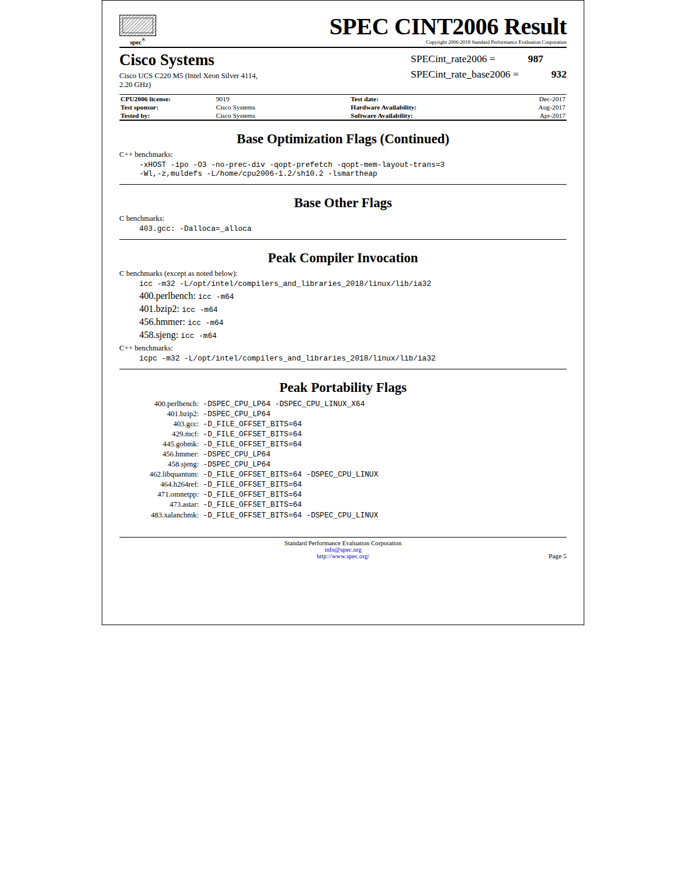spec®
SPEC CINT2006 Result
Copyright 2006-2018 Standard Performance Evaluation Corporation
Cisco Systems
Cisco UCS C220 M5 (Intel Xeon Silver 4114,
2.20 GHz)
SPECint_rate2006 = 987
SPECint_rate_base2006 = 932
| CPU2006 license: | 9019 | Test date: | Dec-2017 |
| Test sponsor: | Cisco Systems | Hardware Availability: | Aug-2017 |
| Tested by: | Cisco Systems | Software Availability: | Apr-2017 |
Base Optimization Flags (Continued)
C++ benchmarks:
-xHOST -ipo -O3 -no-prec-div -qopt-prefetch -qopt-mem-layout-trans=3
-Wl,-z,muldefs -L/home/cpu2006-1.2/sh10.2 -lsmartheap
Base Other Flags
C benchmarks:
403.gcc: -Dalloca=_alloca
Peak Compiler Invocation
C benchmarks (except as noted below):
icc -m32 -L/opt/intel/compilers_and_libraries_2018/linux/lib/ia32
400.perlbench: icc -m64
401.bzip2: icc -m64
456.hmmer: icc -m64
458.sjeng: icc -m64
C++ benchmarks:
icpc -m32 -L/opt/intel/compilers_and_libraries_2018/linux/lib/ia32
Peak Portability Flags
400.perlbench: -DSPEC_CPU_LP64 -DSPEC_CPU_LINUX_X64
401.bzip2: -DSPEC_CPU_LP64
403.gcc: -D_FILE_OFFSET_BITS=64
429.mcf: -D_FILE_OFFSET_BITS=64
445.gobmk: -D_FILE_OFFSET_BITS=64
456.hmmer: -DSPEC_CPU_LP64
458.sjeng: -DSPEC_CPU_LP64
462.libquantum: -D_FILE_OFFSET_BITS=64 -DSPEC_CPU_LINUX
464.h264ref: -D_FILE_OFFSET_BITS=64
471.omnetpp: -D_FILE_OFFSET_BITS=64
473.astar: -D_FILE_OFFSET_BITS=64
483.xalancbmk: -D_FILE_OFFSET_BITS=64 -DSPEC_CPU_LINUX
Standard Performance Evaluation Corporation
info@spec.org
http://www.spec.org/
Page 5